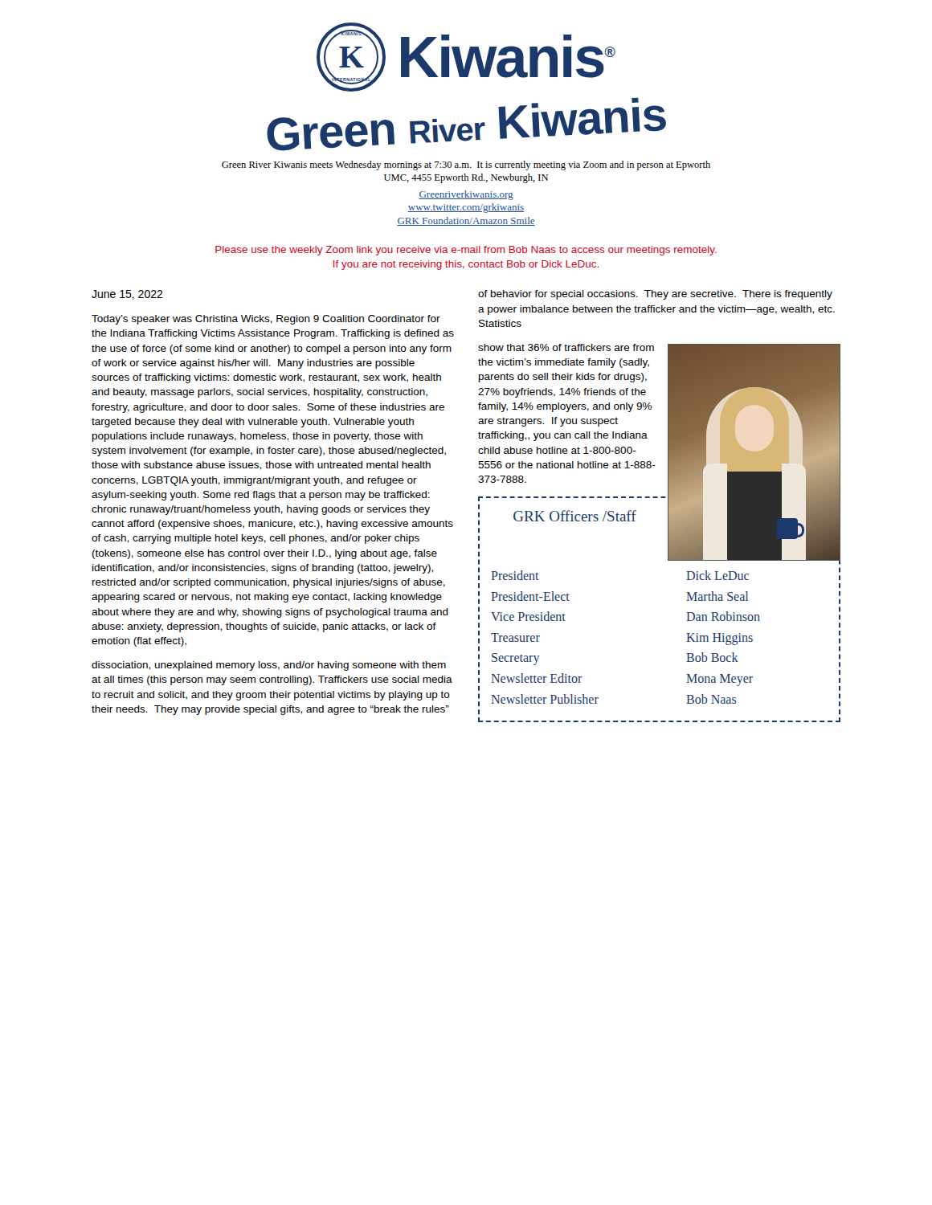KIWANIS K INTERNATIONAL
Kiwanis®
Green River Kiwanis
Green River Kiwanis meets Wednesday mornings at 7:30 a.m. It is currently meeting via Zoom and in person at Epworth UMC, 4455 Epworth Rd., Newburgh, IN
Greenriverkiwanis.org www.twitter.com/grkiwanis GRK Foundation/Amazon Smile
Please use the weekly Zoom link you receive via e-mail from Bob Naas to access our meetings remotely.
If you are not receiving this, contact Bob or Dick LeDuc.
June 15, 2022
Today’s speaker was Christina Wicks, Region 9 Coalition Coordinator for the Indiana Trafficking Victims Assistance Program. Trafficking is defined as the use of force (of some kind or another) to compel a person into any form of work or service against his/her will. Many industries are possible sources of trafficking victims: domestic work, restaurant, sex work, health and beauty, massage parlors, social services, hospitality, construction, forestry, agriculture, and door to door sales. Some of these industries are targeted because they deal with vulnerable youth. Vulnerable youth populations include runaways, homeless, those in poverty, those with system involvement (for example, in foster care), those abused/neglected, those with substance abuse issues, those with untreated mental health concerns, LGBTQIA youth, immigrant/migrant youth, and refugee or asylum-seeking youth. Some red flags that a person may be trafficked: chronic runaway/truant/homeless youth, having goods or services they cannot afford (expensive shoes, manicure, etc.), having excessive amounts of cash, carrying multiple hotel keys, cell phones, and/or poker chips (tokens), someone else has control over their I.D., lying about age, false identification, and/or inconsistencies, signs of branding (tattoo, jewelry), restricted and/or scripted communication, physical injuries/signs of abuse, appearing scared or nervous, not making eye contact, lacking knowledge about where they are and why, showing signs of psychological trauma and abuse: anxiety, depression, thoughts of suicide, panic attacks, or lack of emotion (flat effect),
dissociation, unexplained memory loss, and/or having someone with them at all times (this person may seem controlling). Traffickers use social media to recruit and solicit, and they groom their potential victims by playing up to their needs. They may provide special gifts, and agree to “break the rules” of behavior for special occasions. They are secretive. There is frequently a power imbalance between the trafficker and the victim—age, wealth, etc. Statistics
show that 36% of traffickers are from the victim’s immediate family (sadly, parents do sell their kids for drugs), 27% boyfriends, 14% friends of the family, 14% employers, and only 9% are strangers. If you suspect trafficking,, you can call the Indiana child abuse hotline at 1-800-800-5556 or the national hotline at 1-888-373-7888.
GRK Officers /Staff
| President | Dick LeDuc |
| President-Elect | Martha Seal |
| Vice President | Dan Robinson |
| Treasurer | Kim Higgins |
| Secretary | Bob Bock |
| Newsletter Editor | Mona Meyer |
| Newsletter Publisher | Bob Naas |